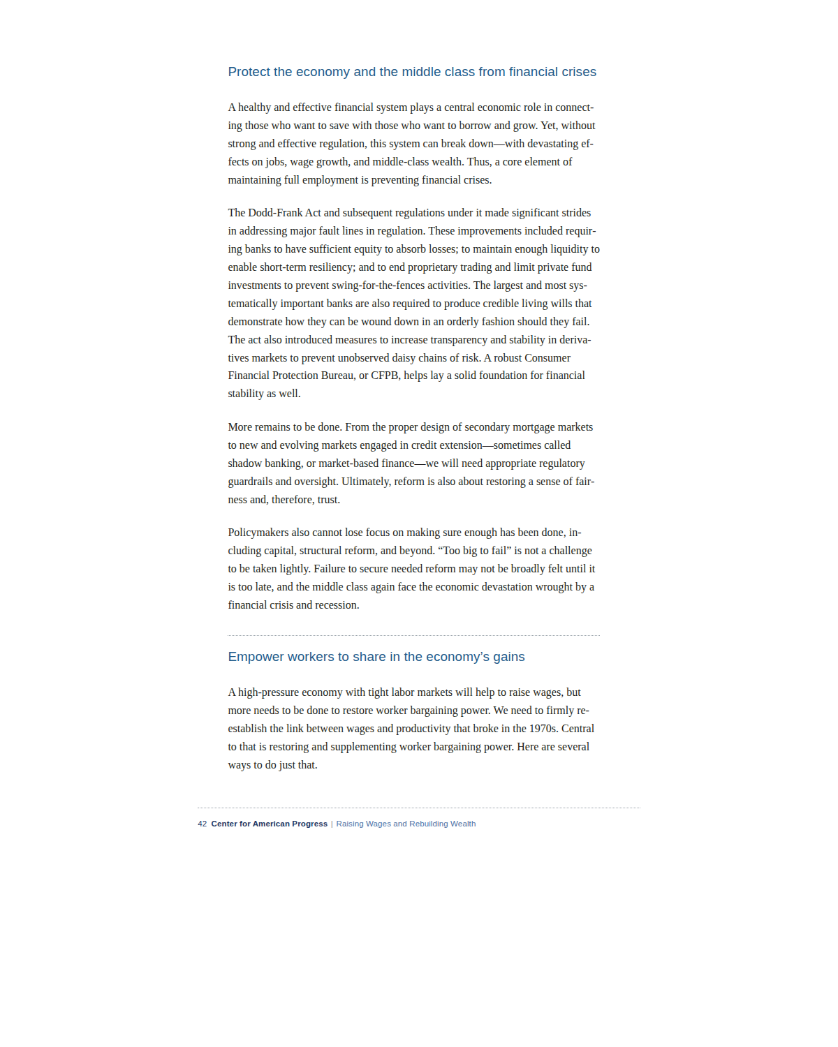Protect the economy and the middle class from financial crises
A healthy and effective financial system plays a central economic role in connecting those who want to save with those who want to borrow and grow. Yet, without strong and effective regulation, this system can break down—with devastating effects on jobs, wage growth, and middle-class wealth. Thus, a core element of maintaining full employment is preventing financial crises.
The Dodd-Frank Act and subsequent regulations under it made significant strides in addressing major fault lines in regulation. These improvements included requiring banks to have sufficient equity to absorb losses; to maintain enough liquidity to enable short-term resiliency; and to end proprietary trading and limit private fund investments to prevent swing-for-the-fences activities. The largest and most systematically important banks are also required to produce credible living wills that demonstrate how they can be wound down in an orderly fashion should they fail. The act also introduced measures to increase transparency and stability in derivatives markets to prevent unobserved daisy chains of risk. A robust Consumer Financial Protection Bureau, or CFPB, helps lay a solid foundation for financial stability as well.
More remains to be done. From the proper design of secondary mortgage markets to new and evolving markets engaged in credit extension—sometimes called shadow banking, or market-based finance—we will need appropriate regulatory guardrails and oversight. Ultimately, reform is also about restoring a sense of fairness and, therefore, trust.
Policymakers also cannot lose focus on making sure enough has been done, including capital, structural reform, and beyond. “Too big to fail” is not a challenge to be taken lightly. Failure to secure needed reform may not be broadly felt until it is too late, and the middle class again face the economic devastation wrought by a financial crisis and recession.
Empower workers to share in the economy’s gains
A high-pressure economy with tight labor markets will help to raise wages, but more needs to be done to restore worker bargaining power. We need to firmly re-establish the link between wages and productivity that broke in the 1970s. Central to that is restoring and supplementing worker bargaining power. Here are several ways to do just that.
42 Center for American Progress|Raising Wages and Rebuilding Wealth